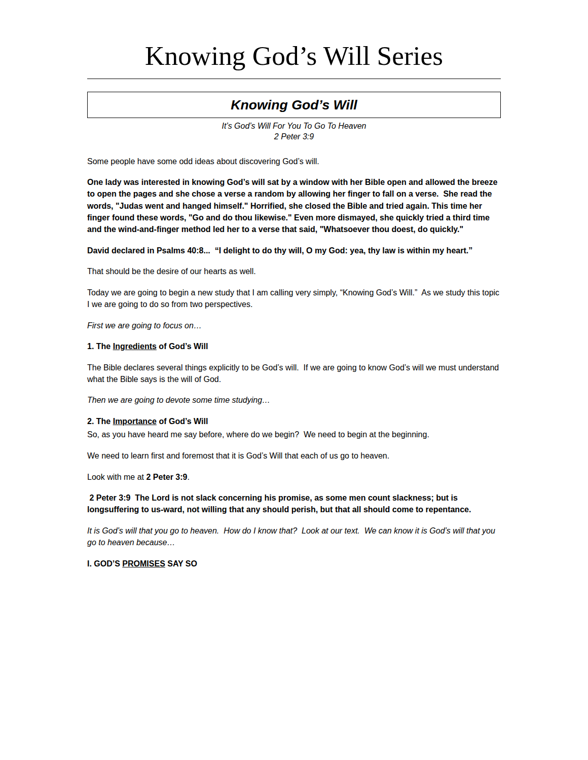Knowing God’s Will Series
Knowing God’s Will
It’s God’s Will For You To Go To Heaven
2 Peter 3:9
Some people have some odd ideas about discovering God’s will.
One lady was interested in knowing God’s will sat by a window with her Bible open and allowed the breeze to open the pages and she chose a verse a random by allowing her finger to fall on a verse. She read the words, "Judas went and hanged himself." Horrified, she closed the Bible and tried again. This time her finger found these words, "Go and do thou likewise." Even more dismayed, she quickly tried a third time and the wind-and-finger method led her to a verse that said, "Whatsoever thou doest, do quickly."
David declared in Psalms 40:8... “I delight to do thy will, O my God: yea, thy law is within my heart.”
That should be the desire of our hearts as well.
Today we are going to begin a new study that I am calling very simply, “Knowing God’s Will.” As we study this topic I we are going to do so from two perspectives.
First we are going to focus on…
1. The Ingredients of God’s Will
The Bible declares several things explicitly to be God’s will. If we are going to know God’s will we must understand what the Bible says is the will of God.
Then we are going to devote some time studying…
2. The Importance of God’s Will
So, as you have heard me say before, where do we begin? We need to begin at the beginning.
We need to learn first and foremost that it is God’s Will that each of us go to heaven.
Look with me at 2 Peter 3:9.
2 Peter 3:9 The Lord is not slack concerning his promise, as some men count slackness; but is longsuffering to us-ward, not willing that any should perish, but that all should come to repentance.
It is God’s will that you go to heaven. How do I know that? Look at our text. We can know it is God’s will that you go to heaven because…
I. GOD’S PROMISES SAY SO